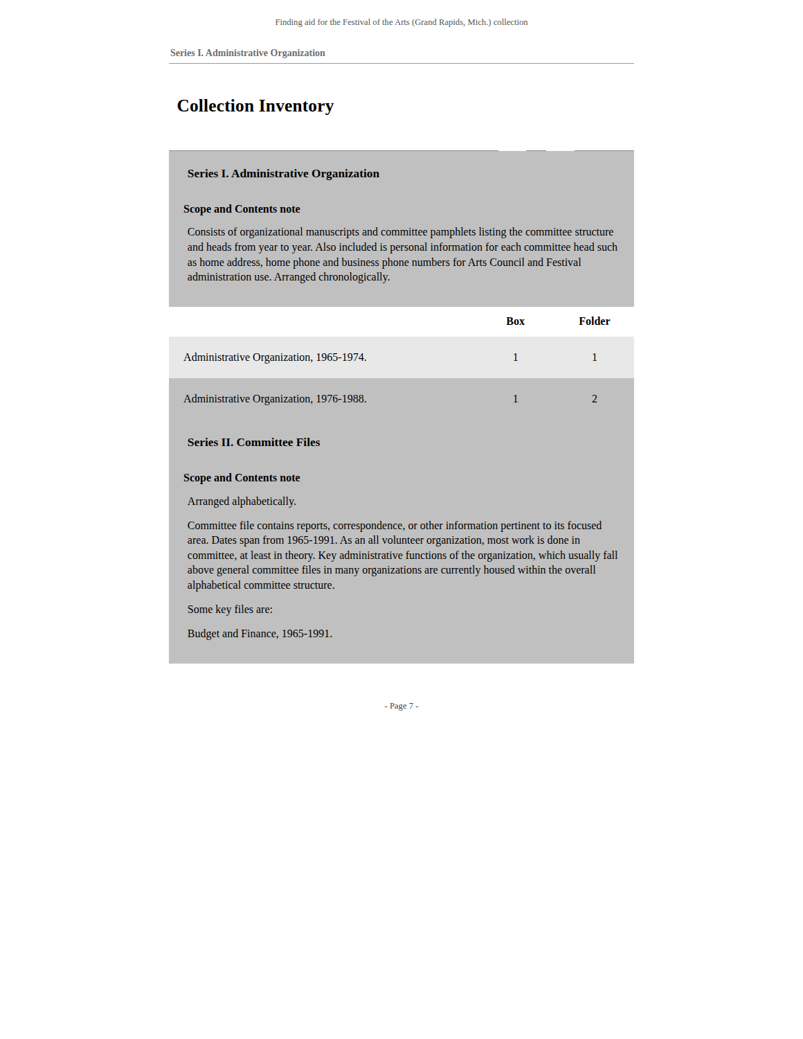Finding aid for the Festival of the Arts (Grand Rapids, Mich.) collection
Series I. Administrative Organization
Collection Inventory
Series I. Administrative Organization
Scope and Contents note
Consists of organizational manuscripts and committee pamphlets listing the committee structure and heads from year to year. Also included is personal information for each committee head such as home address, home phone and business phone numbers for Arts Council and Festival administration use. Arranged chronologically.
| | Box | Folder |
| --- | --- | --- |
| Administrative Organization, 1965-1974. | 1 | 1 |
| Administrative Organization, 1976-1988. | 1 | 2 |
Series II. Committee Files
Scope and Contents note
Arranged alphabetically.
Committee file contains reports, correspondence, or other information pertinent to its focused area. Dates span from 1965-1991. As an all volunteer organization, most work is done in committee, at least in theory. Key administrative functions of the organization, which usually fall above general committee files in many organizations are currently housed within the overall alphabetical committee structure.
Some key files are:
Budget and Finance, 1965-1991.
- Page 7 -